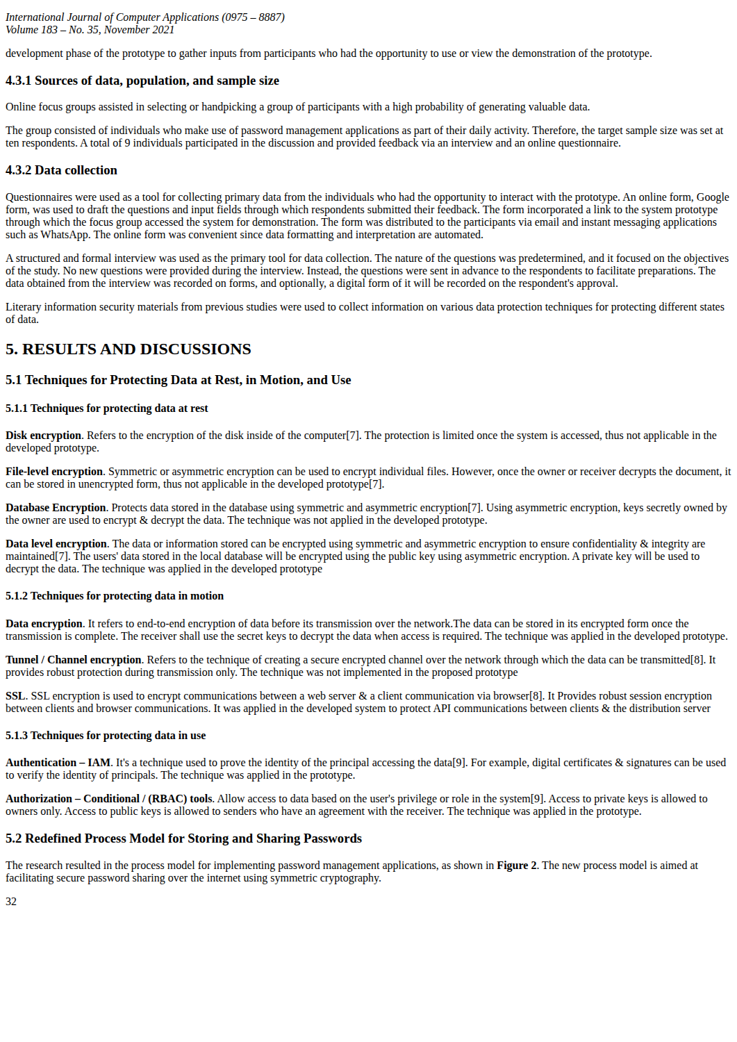International Journal of Computer Applications (0975 – 8887)
Volume 183 – No. 35, November 2021
development phase of the prototype to gather inputs from participants who had the opportunity to use or view the demonstration of the prototype.
4.3.1 Sources of data, population, and sample size
Online focus groups assisted in selecting or handpicking a group of participants with a high probability of generating valuable data.
The group consisted of individuals who make use of password management applications as part of their daily activity. Therefore, the target sample size was set at ten respondents. A total of 9 individuals participated in the discussion and provided feedback via an interview and an online questionnaire.
4.3.2 Data collection
Questionnaires were used as a tool for collecting primary data from the individuals who had the opportunity to interact with the prototype. An online form, Google form, was used to draft the questions and input fields through which respondents submitted their feedback. The form incorporated a link to the system prototype through which the focus group accessed the system for demonstration. The form was distributed to the participants via email and instant messaging applications such as WhatsApp. The online form was convenient since data formatting and interpretation are automated.
A structured and formal interview was used as the primary tool for data collection. The nature of the questions was predetermined, and it focused on the objectives of the study. No new questions were provided during the interview. Instead, the questions were sent in advance to the respondents to facilitate preparations. The data obtained from the interview was recorded on forms, and optionally, a digital form of it will be recorded on the respondent's approval.
Literary information security materials from previous studies were used to collect information on various data protection techniques for protecting different states of data.
5. RESULTS AND DISCUSSIONS
5.1 Techniques for Protecting Data at Rest, in Motion, and Use
5.1.1 Techniques for protecting data at rest
Disk encryption. Refers to the encryption of the disk inside of the computer[7]. The protection is limited once the system is accessed, thus not applicable in the developed prototype.
File-level encryption. Symmetric or asymmetric encryption can be used to encrypt individual files. However, once the owner or receiver decrypts the document, it can be stored in unencrypted form, thus not applicable in the developed prototype[7].
Database Encryption. Protects data stored in the database using symmetric and asymmetric encryption[7]. Using asymmetric encryption, keys secretly owned by the owner are used to encrypt & decrypt the data. The technique was not applied in the developed prototype.
Data level encryption. The data or information stored can be encrypted using symmetric and asymmetric encryption to ensure confidentiality & integrity are maintained[7]. The users' data stored in the local database will be encrypted using the public key using asymmetric encryption. A private key will be used to decrypt the data. The technique was applied in the developed prototype
5.1.2 Techniques for protecting data in motion
Data encryption. It refers to end-to-end encryption of data before its transmission over the network.The data can be stored in its encrypted form once the transmission is complete. The receiver shall use the secret keys to decrypt the data when access is required. The technique was applied in the developed prototype.
Tunnel / Channel encryption. Refers to the technique of creating a secure encrypted channel over the network through which the data can be transmitted[8]. It provides robust protection during transmission only. The technique was not implemented in the proposed prototype
SSL. SSL encryption is used to encrypt communications between a web server & a client communication via browser[8]. It Provides robust session encryption between clients and browser communications. It was applied in the developed system to protect API communications between clients & the distribution server
5.1.3 Techniques for protecting data in use
Authentication – IAM. It's a technique used to prove the identity of the principal accessing the data[9]. For example, digital certificates & signatures can be used to verify the identity of principals. The technique was applied in the prototype.
Authorization – Conditional / (RBAC) tools. Allow access to data based on the user's privilege or role in the system[9]. Access to private keys is allowed to owners only. Access to public keys is allowed to senders who have an agreement with the receiver. The technique was applied in the prototype.
5.2 Redefined Process Model for Storing and Sharing Passwords
The research resulted in the process model for implementing password management applications, as shown in Figure 2. The new process model is aimed at facilitating secure password sharing over the internet using symmetric cryptography.
32